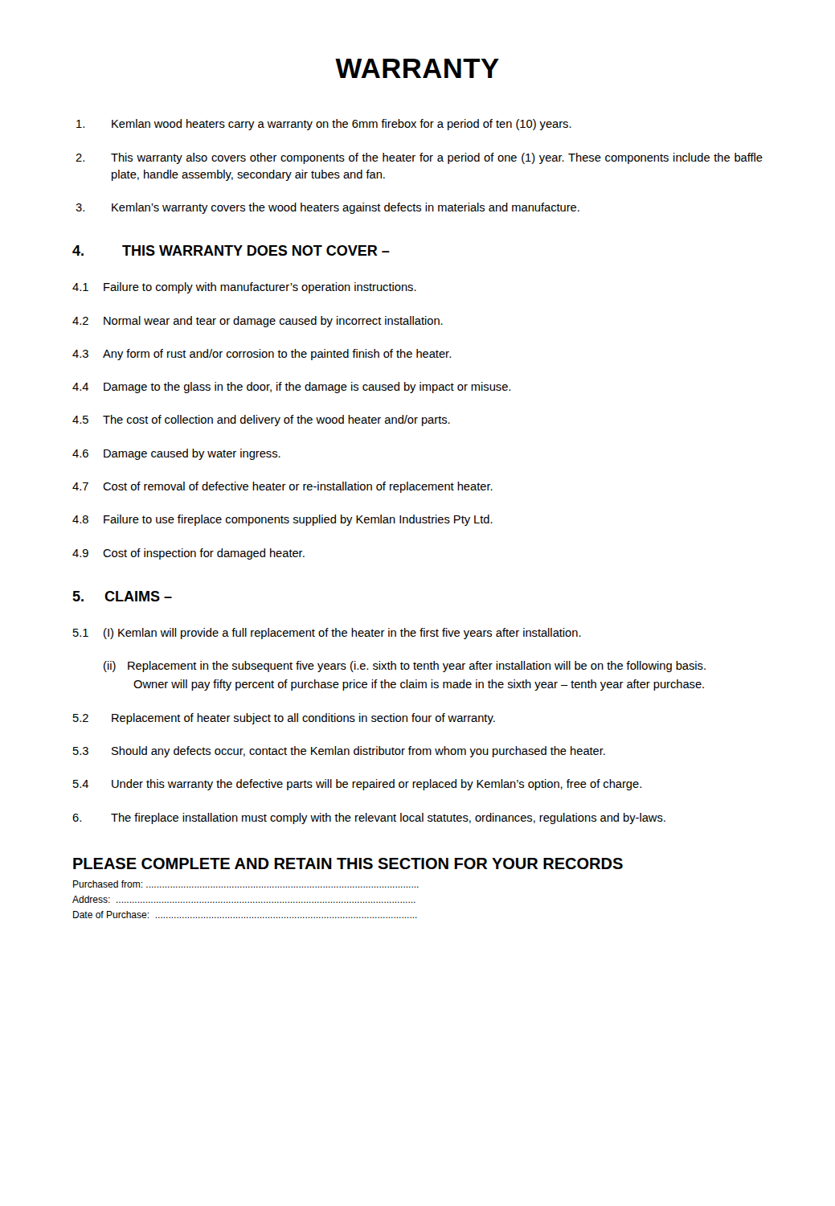WARRANTY
1.
Kemlan wood heaters carry a warranty on the 6mm firebox for a period of ten (10) years.
2.
This warranty also covers other components of the heater for a period of one (1) year. These components include the baffle plate, handle assembly, secondary air tubes and fan.
3.
Kemlan’s warranty covers the wood heaters against defects in materials and manufacture.
4. THIS WARRANTY DOES NOT COVER –
4.1
Failure to comply with manufacturer’s operation instructions.
4.2
Normal wear and tear or damage caused by incorrect installation.
4.3
Any form of rust and/or corrosion to the painted finish of the heater.
4.4
Damage to the glass in the door, if the damage is caused by impact or misuse.
4.5
The cost of collection and delivery of the wood heater and/or parts.
4.6
Damage caused by water ingress.
4.7
Cost of removal of defective heater or re-installation of replacement heater.
4.8
Failure to use fireplace components supplied by Kemlan Industries Pty Ltd.
4.9
Cost of inspection for damaged heater.
5. CLAIMS –
5.1
(I) Kemlan will provide a full replacement of the heater in the first five years after installation.
(ii)
Replacement in the subsequent five years (i.e. sixth to tenth year after installation will be on the following basis.
Owner will pay fifty percent of purchase price if the claim is made in the sixth year – tenth year after purchase.
5.2
Replacement of heater subject to all conditions in section four of warranty.
5.3
Should any defects occur, contact the Kemlan distributor from whom you purchased the heater.
5.4
Under this warranty the defective parts will be repaired or replaced by Kemlan’s option, free of charge.
6.
The fireplace installation must comply with the relevant local statutes, ordinances, regulations and by-laws.
PLEASE COMPLETE AND RETAIN THIS SECTION FOR YOUR RECORDS
Purchased from: ......................................................................................................
Address: ................................................................................................................
Date of Purchase: ..................................................................................................